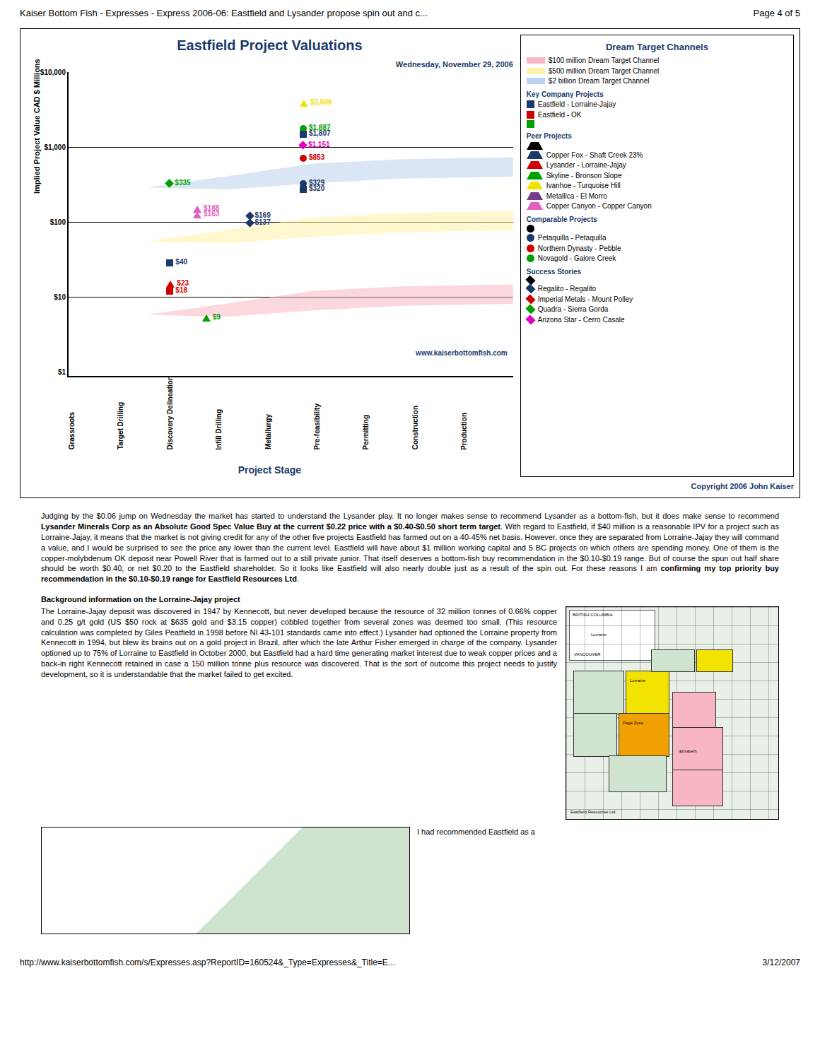Kaiser Bottom Fish - Expresses - Express 2006-06: Eastfield and Lysander propose spin out and c...
Page 4 of 5
Eastfield Project Valuations
Wednesday, November 29, 2006
Implied Project Value CAD $ Millions
$10,000
$1,000
$100
$10
$1
$3,696
$1,887
$1,807
$1,151
$853
$335
$329
$320
$188
$163
$169
$137
$40
$23
$18
$9
www.kaiserbottomfish.com
Grassroots
Target Drilling
Discovery Delineation
Infill Drilling
Metallurgy
Pre-feasibility
Permitting
Construction
Production
Project Stage
Dream Target Channels
$100 million Dream Target Channel
$500 million Dream Target Channel
$2 billion Dream Target Channel
Key Company Projects
Eastfield - Lorraine-Jajay
Eastfield - OK
Peer Projects
Copper Fox - Shaft Creek 23%
Lysander - Lorraine-Jajay
Skyline - Bronson Slope
Ivanhoe - Turquoise Hill
Metallica - El Morro
Copper Canyon - Copper Canyon
Comparable Projects
Petaquilla - Petaquilla
Northern Dynasty - Pebble
Novagold - Galore Creek
Success Stories
Regalito - Regalito
Imperial Metals - Mount Polley
Quadra - Sierra Gorda
Arizona Star - Cerro Casale
Copyright 2006 John Kaiser
Judging by the $0.06 jump on Wednesday the market has started to understand the Lysander play. It no longer makes sense to recommend Lysander as a bottom-fish, but it does make sense to recommend Lysander Minerals Corp as an Absolute Good Spec Value Buy at the current $0.22 price with a $0.40-$0.50 short term target. With regard to Eastfield, if $40 million is a reasonable IPV for a project such as Lorraine-Jajay, it means that the market is not giving credit for any of the other five projects Eastfield has farmed out on a 40-45% net basis. However, once they are separated from Lorraine-Jajay they will command a value, and I would be surprised to see the price any lower than the current level. Eastfield will have about $1 million working capital and 5 BC projects on which others are spending money. One of them is the copper-molybdenum OK deposit near Powell River that is farmed out to a still private junior. That itself deserves a bottom-fish buy recommendation in the $0.10-$0.19 range. But of course the spun out half share should be worth $0.40, or net $0.20 to the Eastfield shareholder. So it looks like Eastfield will also nearly double just as a result of the spin out. For these reasons I am confirming my top priority buy recommendation in the $0.10-$0.19 range for Eastfield Resources Ltd.
Background information on the Lorraine-Jajay project
The Lorraine-Jajay deposit was discovered in 1947 by Kennecott, but never developed because the resource of 32 million tonnes of 0.66% copper and 0.25 g/t gold (US $50 rock at $635 gold and $3.15 copper) cobbled together from several zones was deemed too small. (This resource calculation was completed by Giles Peatfield in 1998 before NI 43-101 standards came into effect.) Lysander had optioned the Lorraine property from Kennecott in 1994, but blew its brains out on a gold project in Brazil, after which the late Arthur Fisher emerged in charge of the company. Lysander optioned up to 75% of Lorraine to Eastfield in October 2000, but Eastfield had a hard time generating market interest due to weak copper prices and a back-in right Kennecott retained in case a 150 million tonne plus resource was discovered. That is the sort of outcome this project needs to justify development, so it is understandable that the market failed to get excited.
BRITISH COLUMBIA
Lorraine
VANCOUVER
Lorraine
Page Zone
Elizabeth
Eastfield Resources Ltd.
I had recommended Eastfield as a
http://www.kaiserbottomfish.com/s/Expresses.asp?ReportID=160524&_Type=Expresses&_Title=E...
3/12/2007